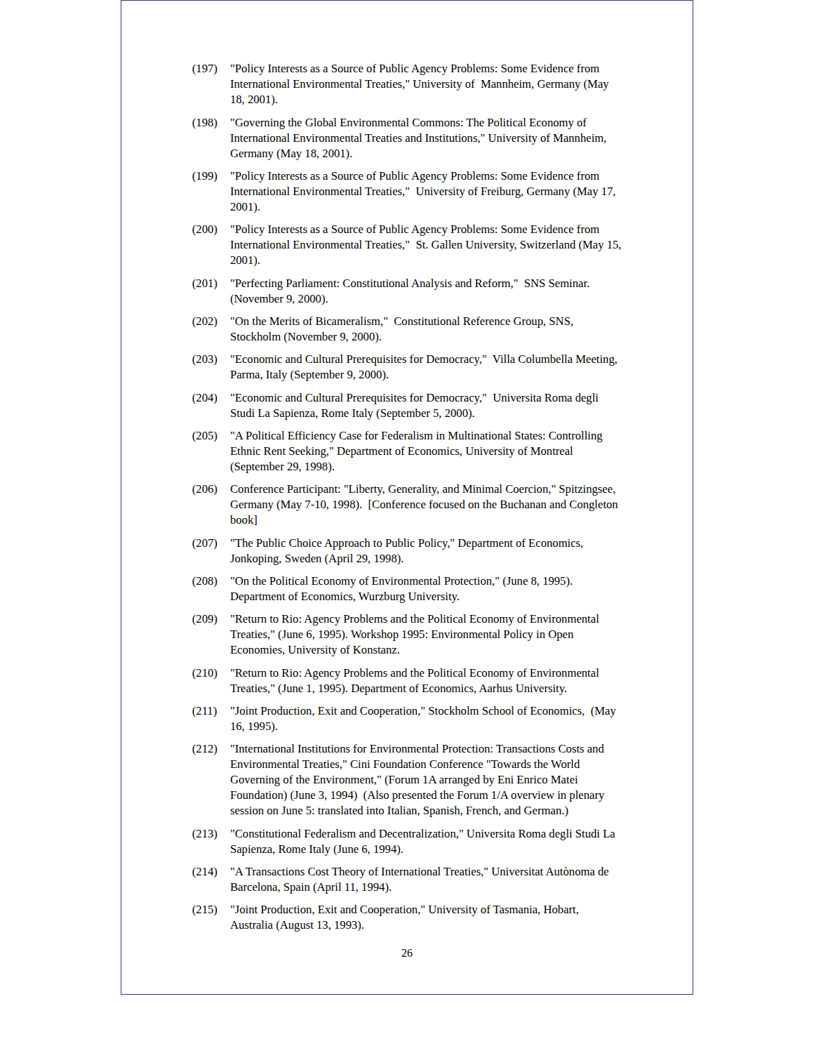(197) "Policy Interests as a Source of Public Agency Problems: Some Evidence from International Environmental Treaties," University of Mannheim, Germany (May 18, 2001).
(198) "Governing the Global Environmental Commons: The Political Economy of International Environmental Treaties and Institutions," University of Mannheim, Germany (May 18, 2001).
(199) "Policy Interests as a Source of Public Agency Problems: Some Evidence from International Environmental Treaties," University of Freiburg, Germany (May 17, 2001).
(200) "Policy Interests as a Source of Public Agency Problems: Some Evidence from International Environmental Treaties," St. Gallen University, Switzerland (May 15, 2001).
(201) "Perfecting Parliament: Constitutional Analysis and Reform," SNS Seminar. (November 9, 2000).
(202) "On the Merits of Bicameralism," Constitutional Reference Group, SNS, Stockholm (November 9, 2000).
(203) "Economic and Cultural Prerequisites for Democracy," Villa Columbella Meeting, Parma, Italy (September 9, 2000).
(204) "Economic and Cultural Prerequisites for Democracy," Universita Roma degli Studi La Sapienza, Rome Italy (September 5, 2000).
(205) "A Political Efficiency Case for Federalism in Multinational States: Controlling Ethnic Rent Seeking," Department of Economics, University of Montreal (September 29, 1998).
(206) Conference Participant: "Liberty, Generality, and Minimal Coercion," Spitzingsee, Germany (May 7-10, 1998). [Conference focused on the Buchanan and Congleton book]
(207) "The Public Choice Approach to Public Policy," Department of Economics, Jonkoping, Sweden (April 29, 1998).
(208) "On the Political Economy of Environmental Protection," (June 8, 1995). Department of Economics, Wurzburg University.
(209) "Return to Rio: Agency Problems and the Political Economy of Environmental Treaties," (June 6, 1995). Workshop 1995: Environmental Policy in Open Economies, University of Konstanz.
(210) "Return to Rio: Agency Problems and the Political Economy of Environmental Treaties," (June 1, 1995). Department of Economics, Aarhus University.
(211) "Joint Production, Exit and Cooperation," Stockholm School of Economics, (May 16, 1995).
(212) "International Institutions for Environmental Protection: Transactions Costs and Environmental Treaties," Cini Foundation Conference "Towards the World Governing of the Environment," (Forum 1A arranged by Eni Enrico Matei Foundation) (June 3, 1994) (Also presented the Forum 1/A overview in plenary session on June 5: translated into Italian, Spanish, French, and German.)
(213) "Constitutional Federalism and Decentralization," Universita Roma degli Studi La Sapienza, Rome Italy (June 6, 1994).
(214) "A Transactions Cost Theory of International Treaties," Universitat Autònoma de Barcelona, Spain (April 11, 1994).
(215) "Joint Production, Exit and Cooperation," University of Tasmania, Hobart, Australia (August 13, 1993).
26